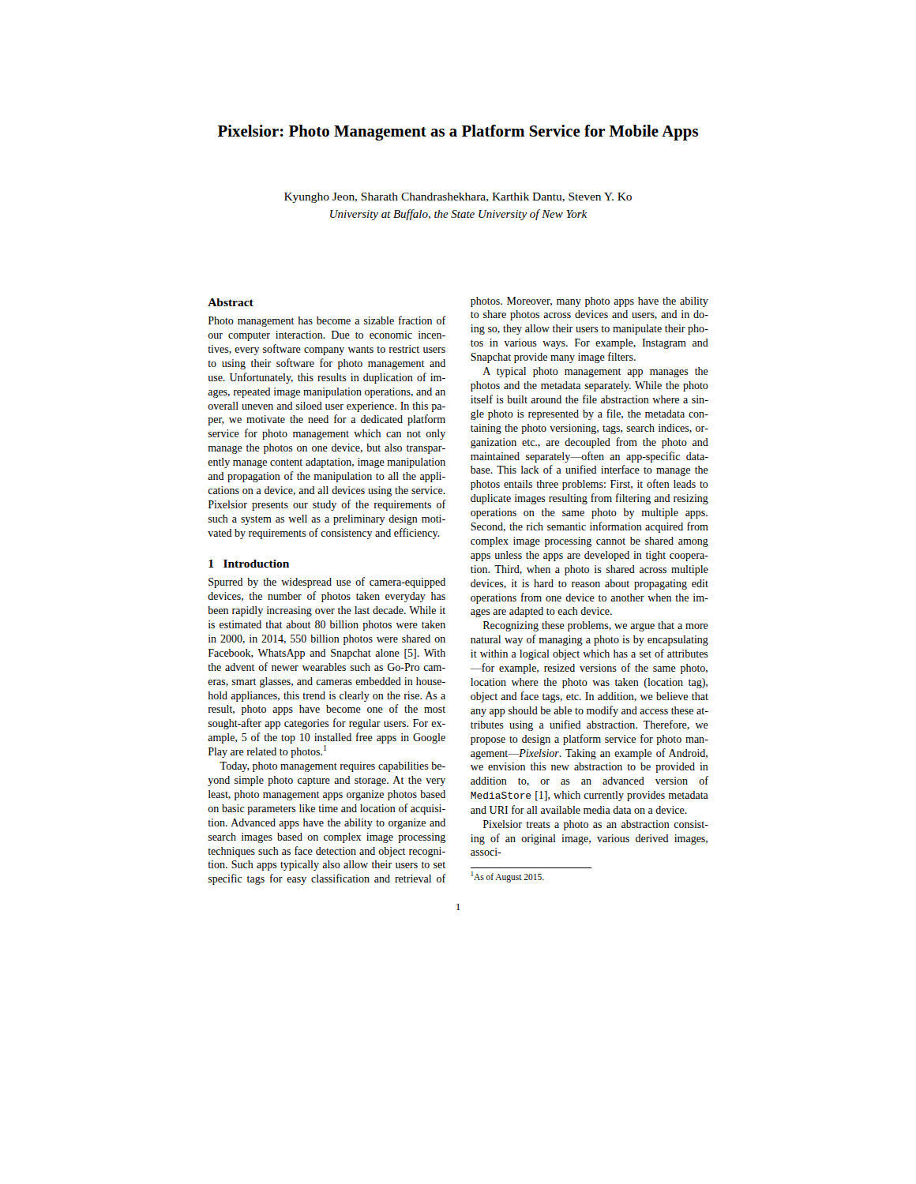Pixelsior: Photo Management as a Platform Service for Mobile Apps
Kyungho Jeon, Sharath Chandrashekhara, Karthik Dantu, Steven Y. Ko
University at Buffalo, the State University of New York
Abstract
Photo management has become a sizable fraction of our computer interaction. Due to economic incentives, every software company wants to restrict users to using their software for photo management and use. Unfortunately, this results in duplication of images, repeated image manipulation operations, and an overall uneven and siloed user experience. In this paper, we motivate the need for a dedicated platform service for photo management which can not only manage the photos on one device, but also transparently manage content adaptation, image manipulation and propagation of the manipulation to all the applications on a device, and all devices using the service. Pixelsior presents our study of the requirements of such a system as well as a preliminary design motivated by requirements of consistency and efficiency.
1 Introduction
Spurred by the widespread use of camera-equipped devices, the number of photos taken everyday has been rapidly increasing over the last decade. While it is estimated that about 80 billion photos were taken in 2000, in 2014, 550 billion photos were shared on Facebook, WhatsApp and Snapchat alone [5]. With the advent of newer wearables such as Go-Pro cameras, smart glasses, and cameras embedded in household appliances, this trend is clearly on the rise. As a result, photo apps have become one of the most sought-after app categories for regular users. For example, 5 of the top 10 installed free apps in Google Play are related to photos.1
Today, photo management requires capabilities beyond simple photo capture and storage. At the very least, photo management apps organize photos based on basic parameters like time and location of acquisition. Advanced apps have the ability to organize and search images based on complex image processing techniques such as face detection and object recognition. Such apps typically also allow their users to set specific tags for easy classification and retrieval of photos. Moreover, many photo apps have the ability to share photos across devices and users, and in doing so, they allow their users to manipulate their photos in various ways. For example, Instagram and Snapchat provide many image filters.
A typical photo management app manages the photos and the metadata separately. While the photo itself is built around the file abstraction where a single photo is represented by a file, the metadata containing the photo versioning, tags, search indices, organization etc., are decoupled from the photo and maintained separately—often an app-specific database. This lack of a unified interface to manage the photos entails three problems: First, it often leads to duplicate images resulting from filtering and resizing operations on the same photo by multiple apps. Second, the rich semantic information acquired from complex image processing cannot be shared among apps unless the apps are developed in tight cooperation. Third, when a photo is shared across multiple devices, it is hard to reason about propagating edit operations from one device to another when the images are adapted to each device.
Recognizing these problems, we argue that a more natural way of managing a photo is by encapsulating it within a logical object which has a set of attributes—for example, resized versions of the same photo, location where the photo was taken (location tag), object and face tags, etc. In addition, we believe that any app should be able to modify and access these attributes using a unified abstraction. Therefore, we propose to design a platform service for photo management—Pixelsior. Taking an example of Android, we envision this new abstraction to be provided in addition to, or as an advanced version of MediaStore [1], which currently provides metadata and URI for all available media data on a device.
Pixelsior treats a photo as an abstraction consisting of an original image, various derived images, associ-
1As of August 2015.
1